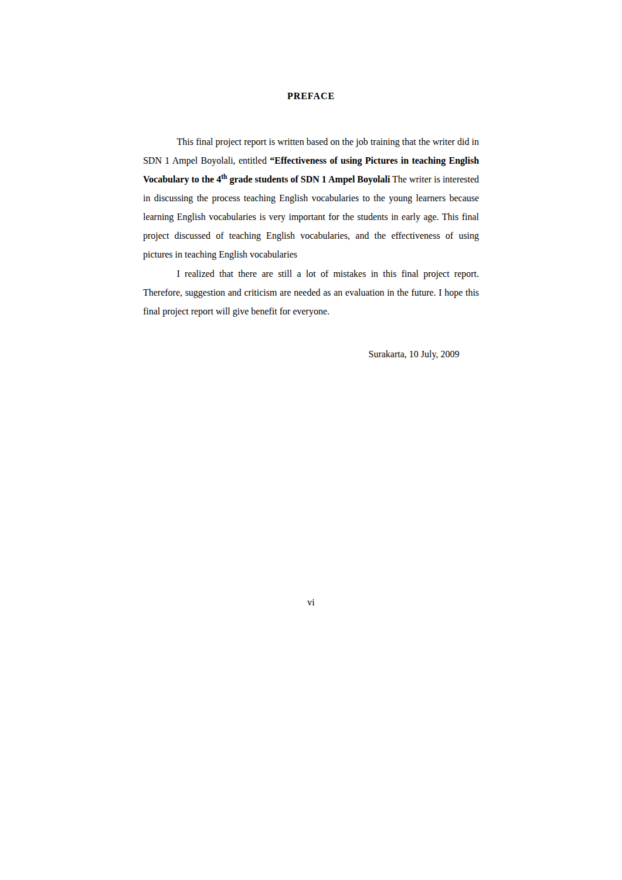PREFACE
This final project report is written based on the job training that the writer did in SDN 1 Ampel Boyolali, entitled “Effectiveness of using Pictures in teaching English Vocabulary to the 4th grade students of SDN 1 Ampel Boyolali The writer is interested in discussing the process teaching English vocabularies to the young learners because learning English vocabularies is very important for the students in early age. This final project discussed of teaching English vocabularies, and the effectiveness of using pictures in teaching English vocabularies
I realized that there are still a lot of mistakes in this final project report. Therefore, suggestion and criticism are needed as an evaluation in the future. I hope this final project report will give benefit for everyone.
Surakarta, 10 July, 2009
vi